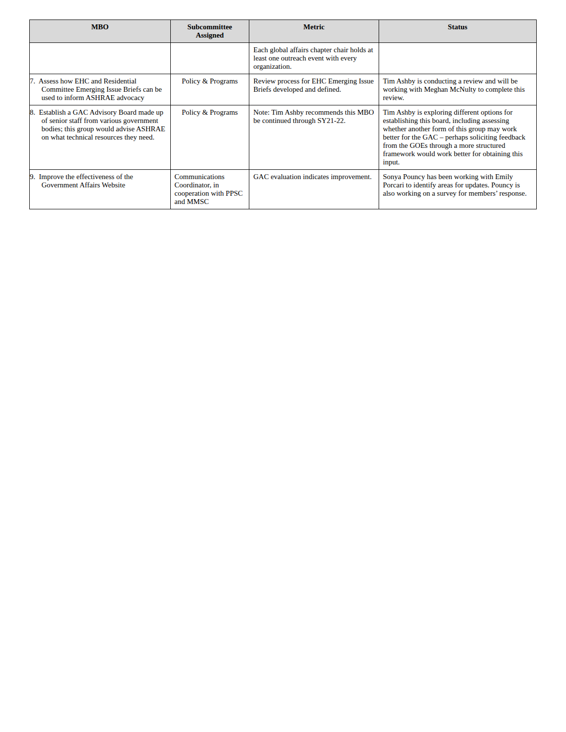| MBO | Subcommittee Assigned | Metric | Status |
| --- | --- | --- | --- |
| | | Each global affairs chapter chair holds at least one outreach event with every organization. | |
| 7. Assess how EHC and Residential Committee Emerging Issue Briefs can be used to inform ASHRAE advocacy | Policy & Programs | Review process for EHC Emerging Issue Briefs developed and defined. | Tim Ashby is conducting a review and will be working with Meghan McNulty to complete this review. |
| 8. Establish a GAC Advisory Board made up of senior staff from various government bodies; this group would advise ASHRAE on what technical resources they need. | Policy & Programs | Note: Tim Ashby recommends this MBO be continued through SY21-22. | Tim Ashby is exploring different options for establishing this board, including assessing whether another form of this group may work better for the GAC – perhaps soliciting feedback from the GOEs through a more structured framework would work better for obtaining this input. |
| 9. Improve the effectiveness of the Government Affairs Website | Communications Coordinator, in cooperation with PPSC and MMSC | GAC evaluation indicates improvement. | Sonya Pouncy has been working with Emily Porcari to identify areas for updates. Pouncy is also working on a survey for members’ response. |